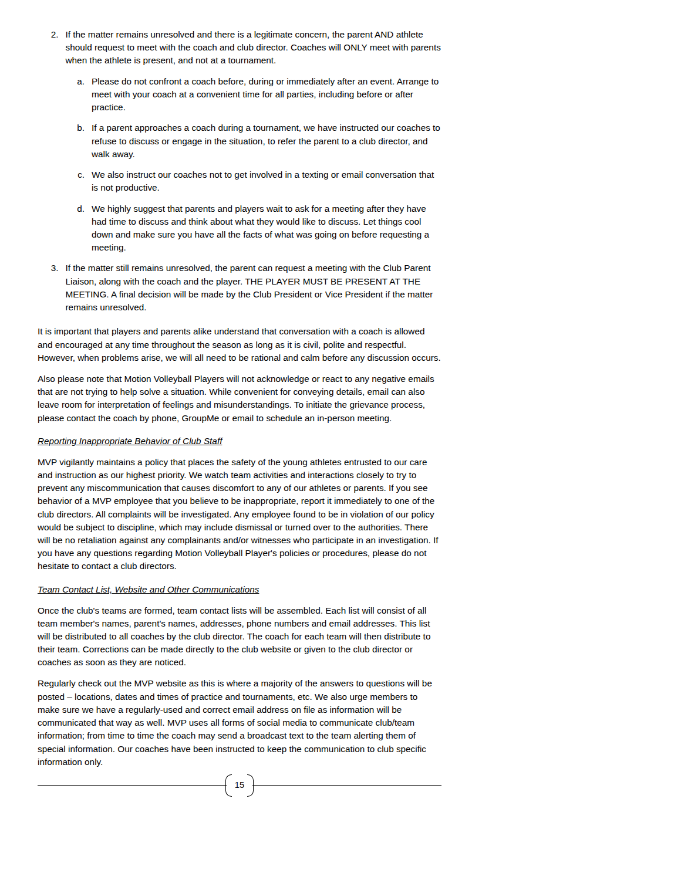If the matter remains unresolved and there is a legitimate concern, the parent AND athlete should request to meet with the coach and club director. Coaches will ONLY meet with parents when the athlete is present, and not at a tournament.
Please do not confront a coach before, during or immediately after an event. Arrange to meet with your coach at a convenient time for all parties, including before or after practice.
If a parent approaches a coach during a tournament, we have instructed our coaches to refuse to discuss or engage in the situation, to refer the parent to a club director, and walk away.
We also instruct our coaches not to get involved in a texting or email conversation that is not productive.
We highly suggest that parents and players wait to ask for a meeting after they have had time to discuss and think about what they would like to discuss. Let things cool down and make sure you have all the facts of what was going on before requesting a meeting.
If the matter still remains unresolved, the parent can request a meeting with the Club Parent Liaison, along with the coach and the player. THE PLAYER MUST BE PRESENT AT THE MEETING. A final decision will be made by the Club President or Vice President if the matter remains unresolved.
It is important that players and parents alike understand that conversation with a coach is allowed and encouraged at any time throughout the season as long as it is civil, polite and respectful. However, when problems arise, we will all need to be rational and calm before any discussion occurs.
Also please note that Motion Volleyball Players will not acknowledge or react to any negative emails that are not trying to help solve a situation. While convenient for conveying details, email can also leave room for interpretation of feelings and misunderstandings. To initiate the grievance process, please contact the coach by phone, GroupMe or email to schedule an in-person meeting.
Reporting Inappropriate Behavior of Club Staff
MVP vigilantly maintains a policy that places the safety of the young athletes entrusted to our care and instruction as our highest priority. We watch team activities and interactions closely to try to prevent any miscommunication that causes discomfort to any of our athletes or parents. If you see behavior of a MVP employee that you believe to be inappropriate, report it immediately to one of the club directors. All complaints will be investigated. Any employee found to be in violation of our policy would be subject to discipline, which may include dismissal or turned over to the authorities. There will be no retaliation against any complainants and/or witnesses who participate in an investigation. If you have any questions regarding Motion Volleyball Player's policies or procedures, please do not hesitate to contact a club directors.
Team Contact List, Website and Other Communications
Once the club's teams are formed, team contact lists will be assembled. Each list will consist of all team member's names, parent's names, addresses, phone numbers and email addresses. This list will be distributed to all coaches by the club director. The coach for each team will then distribute to their team. Corrections can be made directly to the club website or given to the club director or coaches as soon as they are noticed.
Regularly check out the MVP website as this is where a majority of the answers to questions will be posted – locations, dates and times of practice and tournaments, etc. We also urge members to make sure we have a regularly-used and correct email address on file as information will be communicated that way as well. MVP uses all forms of social media to communicate club/team information; from time to time the coach may send a broadcast text to the team alerting them of special information. Our coaches have been instructed to keep the communication to club specific information only.
15